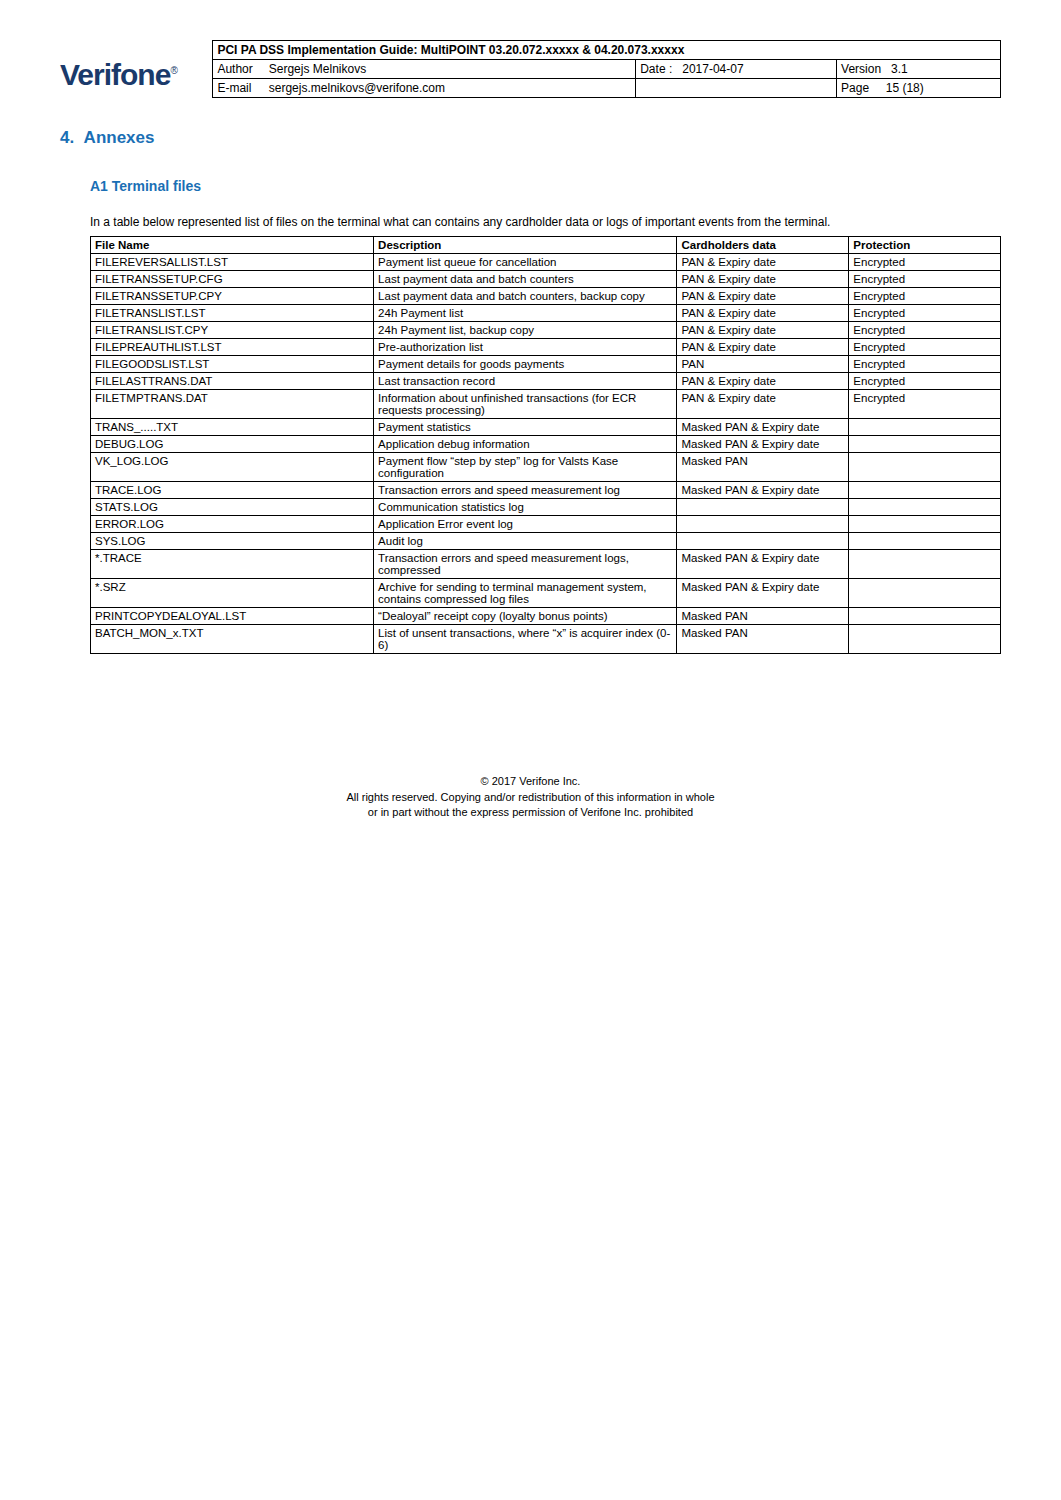Verifone®
| PCI PA DSS Implementation Guide : MultiPOINT 03.20.072.xxxxx & 04.20.073.xxxxx |
| Author Sergejs Melnikovs | Date : 2017-04-07 | Version 3.1 |
| E-mail sergejs.melnikovs@verifone.com | | Page 15 (18) |
4. Annexes
A1 Terminal files
In a table below represented list of files on the terminal what can contains any cardholder data or logs of important events from the terminal.
| File Name | Description | Cardholders data | Protection |
| --- | --- | --- | --- |
| FILEREVERSALLIST.LST | Payment list queue for cancellation | PAN & Expiry date | Encrypted |
| FILETRANSSETUP.CFG | Last payment data and batch counters | PAN & Expiry date | Encrypted |
| FILETRANSSETUP.CPY | Last payment data and batch counters, backup copy | PAN & Expiry date | Encrypted |
| FILETRANSLIST.LST | 24h Payment list | PAN & Expiry date | Encrypted |
| FILETRANSLIST.CPY | 24h Payment list, backup copy | PAN & Expiry date | Encrypted |
| FILEPREAUTHLIST.LST | Pre-authorization list | PAN & Expiry date | Encrypted |
| FILEGOODSLIST.LST | Payment details for goods payments | PAN | Encrypted |
| FILELASTTRANS.DAT | Last transaction record | PAN & Expiry date | Encrypted |
| FILETMPTRANS.DAT | Information about unfinished transactions (for ECR requests processing) | PAN & Expiry date | Encrypted |
| TRANS_.....TXT | Payment statistics | Masked PAN & Expiry date | |
| DEBUG.LOG | Application debug information | Masked PAN & Expiry date | |
| VK_LOG.LOG | Payment flow “step by step” log for Valsts Kase configuration | Masked PAN | |
| TRACE.LOG | Transaction errors and speed measurement log | Masked PAN & Expiry date | |
| STATS.LOG | Communication statistics log | | |
| ERROR.LOG | Application Error event log | | |
| SYS.LOG | Audit log | | |
| *.TRACE | Transaction errors and speed measurement logs, compressed | Masked PAN & Expiry date | |
| *.SRZ | Archive for sending to terminal management system, contains compressed log files | Masked PAN & Expiry date | |
| PRINTCOPYDEALOYAL.LST | “Dealoyal” receipt copy (loyalty bonus points) | Masked PAN | |
| BATCH_MON_x.TXT | List of unsent transactions, where “x” is acquirer index (0-6) | Masked PAN | |
© 2017 Verifone Inc.
All rights reserved. Copying and/or redistribution of this information in whole
or in part without the express permission of Verifone Inc. prohibited